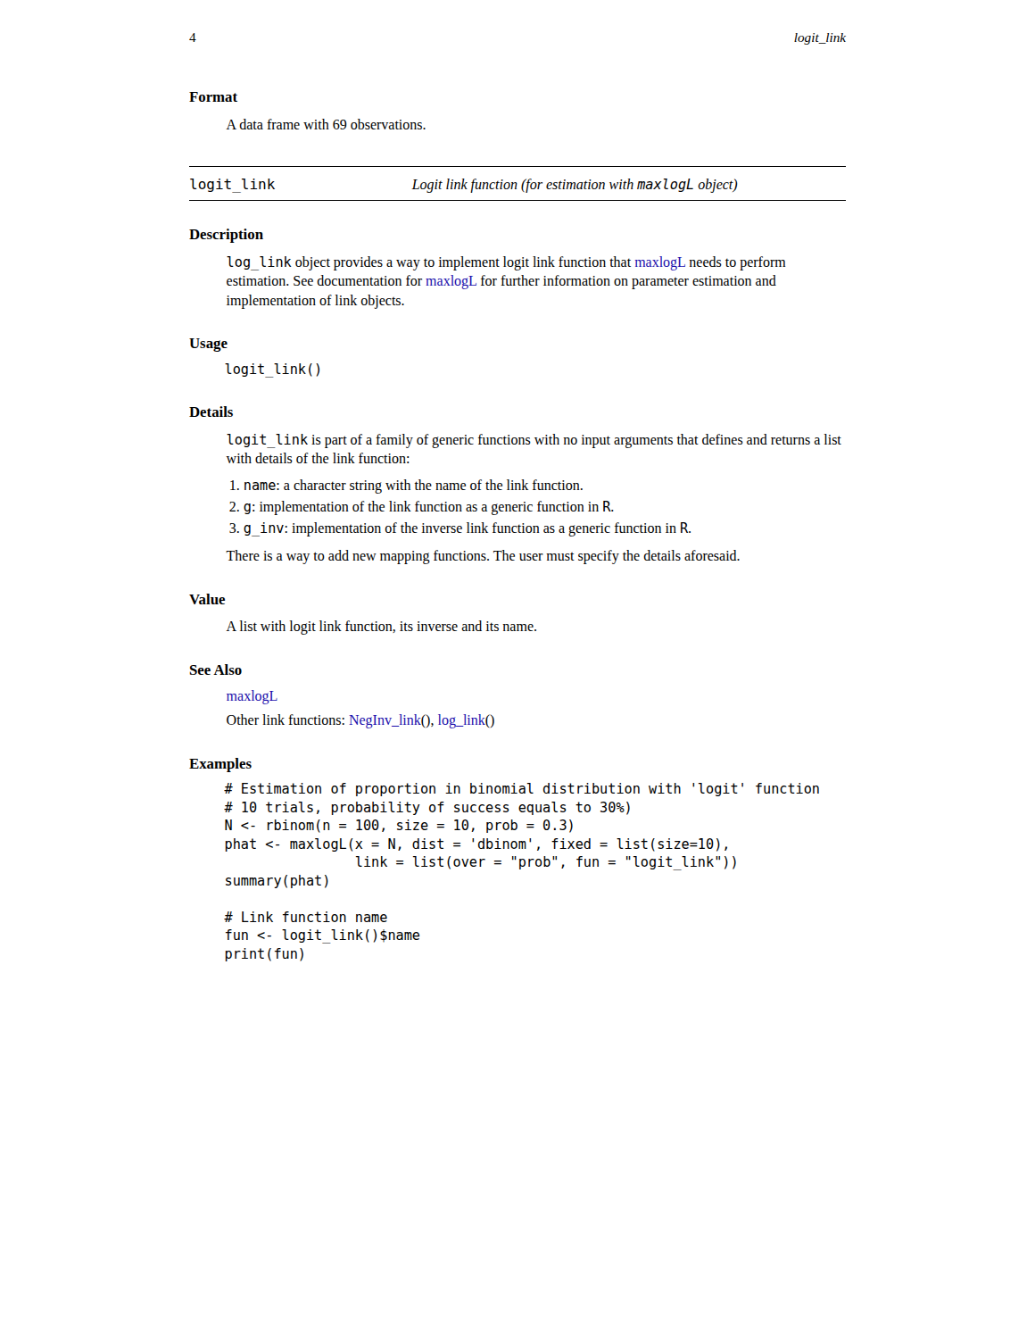4 logit_link
Format
A data frame with 69 observations.
logit_link Logit link function (for estimation with maxlogL object)
Description
log_link object provides a way to implement logit link function that maxlogL needs to perform estimation. See documentation for maxlogL for further information on parameter estimation and implementation of link objects.
Usage
logit_link()
Details
logit_link is part of a family of generic functions with no input arguments that defines and returns a list with details of the link function:
name: a character string with the name of the link function.
g: implementation of the link function as a generic function in R.
g_inv: implementation of the inverse link function as a generic function in R.
There is a way to add new mapping functions. The user must specify the details aforesaid.
Value
A list with logit link function, its inverse and its name.
See Also
maxlogL
Other link functions: NegInv_link(), log_link()
Examples
# Estimation of proportion in binomial distribution with 'logit' function
# 10 trials, probability of success equals to 30%)
N <- rbinom(n = 100, size = 10, prob = 0.3)
phat <- maxlogL(x = N, dist = 'dbinom', fixed = list(size=10),
                link = list(over = "prob", fun = "logit_link"))
summary(phat)

# Link function name
fun <- logit_link()$name
print(fun)